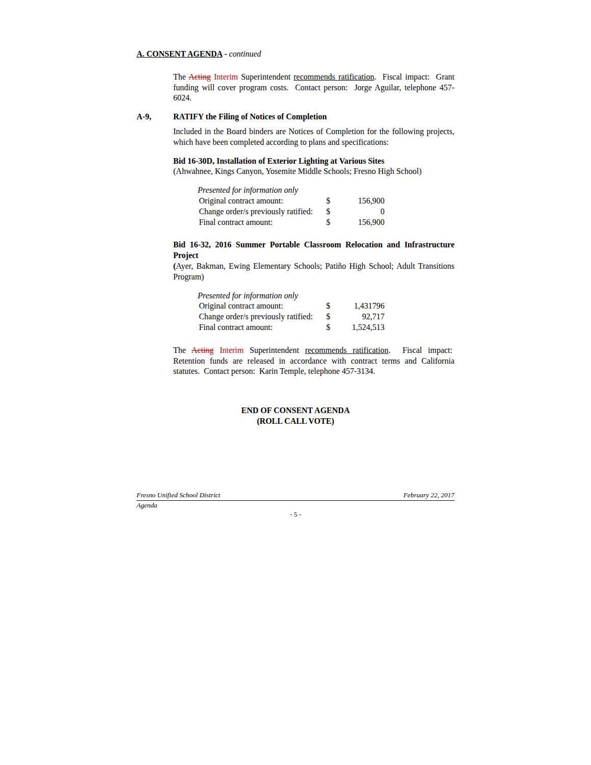A. CONSENT AGENDA - continued
The Acting Interim Superintendent recommends ratification. Fiscal impact: Grant funding will cover program costs. Contact person: Jorge Aguilar, telephone 457-6024.
A-9,
RATIFY the Filing of Notices of Completion
Included in the Board binders are Notices of Completion for the following projects, which have been completed according to plans and specifications:
Bid 16-30D, Installation of Exterior Lighting at Various Sites
(Ahwahnee, Kings Canyon, Yosemite Middle Schools; Fresno High School)
Presented for information only
| Original contract amount: | $ | 156,900 |
| Change order/s previously ratified: | $ | 0 |
| Final contract amount: | $ | 156,900 |
Bid 16-32, 2016 Summer Portable Classroom Relocation and Infrastructure Project
(Ayer, Bakman, Ewing Elementary Schools; Patiño High School; Adult Transitions Program)
Presented for information only
| Original contract amount: | $ | 1,431796 |
| Change order/s previously ratified: | $ | 92,717 |
| Final contract amount: | $ | 1,524,513 |
The Acting Interim Superintendent recommends ratification. Fiscal impact: Retention funds are released in accordance with contract terms and California statutes. Contact person: Karin Temple, telephone 457-3134.
END OF CONSENT AGENDA
(ROLL CALL VOTE)
Fresno Unified School District February 22, 2017
Agenda
- 5 -